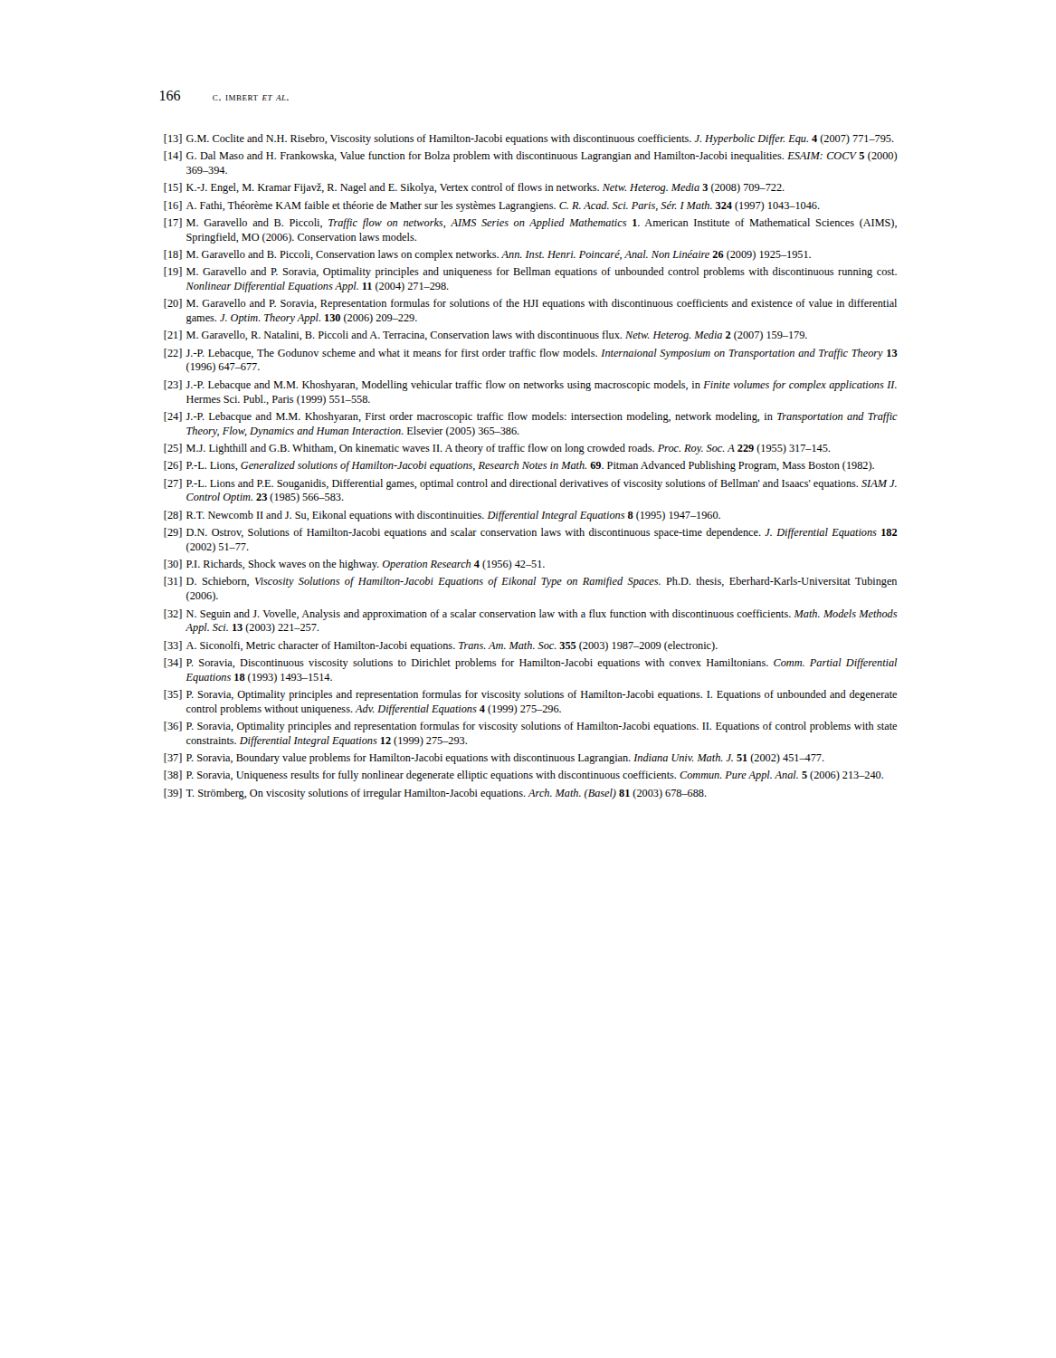166 C. Imbert et al.
[13] G.M. Coclite and N.H. Risebro, Viscosity solutions of Hamilton-Jacobi equations with discontinuous coefficients. J. Hyperbolic Differ. Equ. 4 (2007) 771–795.
[14] G. Dal Maso and H. Frankowska, Value function for Bolza problem with discontinuous Lagrangian and Hamilton-Jacobi inequalities. ESAIM: COCV 5 (2000) 369–394.
[15] K.-J. Engel, M. Kramar Fijavž, R. Nagel and E. Sikolya, Vertex control of flows in networks. Netw. Heterog. Media 3 (2008) 709–722.
[16] A. Fathi, Théorème KAM faible et théorie de Mather sur les systèmes Lagrangiens. C. R. Acad. Sci. Paris, Sér. I Math. 324 (1997) 1043–1046.
[17] M. Garavello and B. Piccoli, Traffic flow on networks, AIMS Series on Applied Mathematics 1. American Institute of Mathematical Sciences (AIMS), Springfield, MO (2006). Conservation laws models.
[18] M. Garavello and B. Piccoli, Conservation laws on complex networks. Ann. Inst. Henri. Poincaré, Anal. Non Linéaire 26 (2009) 1925–1951.
[19] M. Garavello and P. Soravia, Optimality principles and uniqueness for Bellman equations of unbounded control problems with discontinuous running cost. Nonlinear Differential Equations Appl. 11 (2004) 271–298.
[20] M. Garavello and P. Soravia, Representation formulas for solutions of the HJI equations with discontinuous coefficients and existence of value in differential games. J. Optim. Theory Appl. 130 (2006) 209–229.
[21] M. Garavello, R. Natalini, B. Piccoli and A. Terracina, Conservation laws with discontinuous flux. Netw. Heterog. Media 2 (2007) 159–179.
[22] J.-P. Lebacque, The Godunov scheme and what it means for first order traffic flow models. Internaional Symposium on Transportation and Traffic Theory 13 (1996) 647–677.
[23] J.-P. Lebacque and M.M. Khoshyaran, Modelling vehicular traffic flow on networks using macroscopic models, in Finite volumes for complex applications II. Hermes Sci. Publ., Paris (1999) 551–558.
[24] J.-P. Lebacque and M.M. Khoshyaran, First order macroscopic traffic flow models: intersection modeling, network modeling, in Transportation and Traffic Theory, Flow, Dynamics and Human Interaction. Elsevier (2005) 365–386.
[25] M.J. Lighthill and G.B. Whitham, On kinematic waves II. A theory of traffic flow on long crowded roads. Proc. Roy. Soc. A 229 (1955) 317–145.
[26] P.-L. Lions, Generalized solutions of Hamilton-Jacobi equations, Research Notes in Math. 69. Pitman Advanced Publishing Program, Mass Boston (1982).
[27] P.-L. Lions and P.E. Souganidis, Differential games, optimal control and directional derivatives of viscosity solutions of Bellman' and Isaacs' equations. SIAM J. Control Optim. 23 (1985) 566–583.
[28] R.T. Newcomb II and J. Su, Eikonal equations with discontinuities. Differential Integral Equations 8 (1995) 1947–1960.
[29] D.N. Ostrov, Solutions of Hamilton-Jacobi equations and scalar conservation laws with discontinuous space-time dependence. J. Differential Equations 182 (2002) 51–77.
[30] P.I. Richards, Shock waves on the highway. Operation Research 4 (1956) 42–51.
[31] D. Schieborn, Viscosity Solutions of Hamilton-Jacobi Equations of Eikonal Type on Ramified Spaces. Ph.D. thesis, Eberhard-Karls-Universitat Tubingen (2006).
[32] N. Seguin and J. Vovelle, Analysis and approximation of a scalar conservation law with a flux function with discontinuous coefficients. Math. Models Methods Appl. Sci. 13 (2003) 221–257.
[33] A. Siconolfi, Metric character of Hamilton-Jacobi equations. Trans. Am. Math. Soc. 355 (2003) 1987–2009 (electronic).
[34] P. Soravia, Discontinuous viscosity solutions to Dirichlet problems for Hamilton-Jacobi equations with convex Hamiltonians. Comm. Partial Differential Equations 18 (1993) 1493–1514.
[35] P. Soravia, Optimality principles and representation formulas for viscosity solutions of Hamilton-Jacobi equations. I. Equations of unbounded and degenerate control problems without uniqueness. Adv. Differential Equations 4 (1999) 275–296.
[36] P. Soravia, Optimality principles and representation formulas for viscosity solutions of Hamilton-Jacobi equations. II. Equations of control problems with state constraints. Differential Integral Equations 12 (1999) 275–293.
[37] P. Soravia, Boundary value problems for Hamilton-Jacobi equations with discontinuous Lagrangian. Indiana Univ. Math. J. 51 (2002) 451–477.
[38] P. Soravia, Uniqueness results for fully nonlinear degenerate elliptic equations with discontinuous coefficients. Commun. Pure Appl. Anal. 5 (2006) 213–240.
[39] T. Strömberg, On viscosity solutions of irregular Hamilton-Jacobi equations. Arch. Math. (Basel) 81 (2003) 678–688.